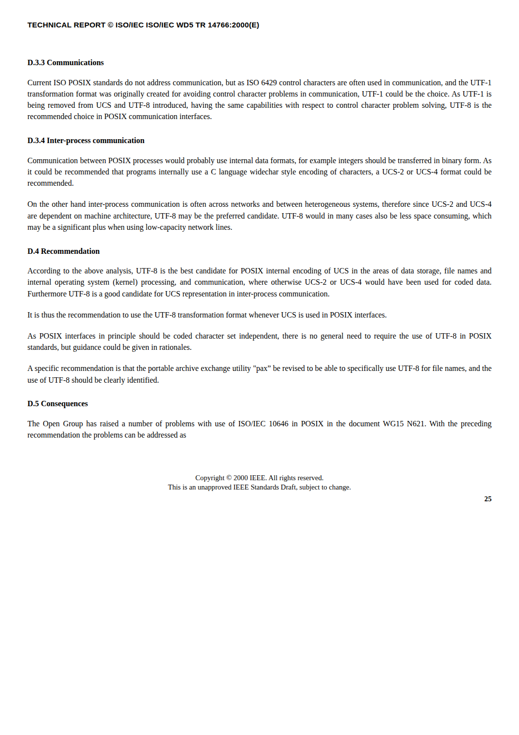TECHNICAL REPORT © ISO/IEC ISO/IEC WD5 TR 14766:2000(E)
D.3.3 Communications
Current ISO POSIX standards do not address communication, but as ISO 6429 control characters are often used in communication, and the UTF-1 transformation format was originally created for avoiding control character problems in communication, UTF-1 could be the choice. As UTF-1 is being removed from UCS and UTF-8 introduced, having the same capabilities with respect to control character problem solving, UTF-8 is the recommended choice in POSIX communication interfaces.
D.3.4 Inter-process communication
Communication between POSIX processes would probably use internal data formats, for example integers should be transferred in binary form. As it could be recommended that programs internally use a C language widechar style encoding of characters, a UCS-2 or UCS-4 format could be recommended.
On the other hand inter-process communication is often across networks and between heterogeneous systems, therefore since UCS-2 and UCS-4 are dependent on machine architecture, UTF-8 may be the preferred candidate. UTF-8 would in many cases also be less space consuming, which may be a significant plus when using low-capacity network lines.
D.4 Recommendation
According to the above analysis, UTF-8 is the best candidate for POSIX internal encoding of UCS in the areas of data storage, file names and internal operating system (kernel) processing, and communication, where otherwise UCS-2 or UCS-4 would have been used for coded data. Furthermore UTF-8 is a good candidate for UCS representation in inter-process communication.
It is thus the recommendation to use the UTF-8 transformation format whenever UCS is used in POSIX interfaces.
As POSIX interfaces in principle should be coded character set independent, there is no general need to require the use of UTF-8 in POSIX standards, but guidance could be given in rationales.
A specific recommendation is that the portable archive exchange utility "pax” be revised to be able to specifically use UTF-8 for file names, and the use of UTF-8 should be clearly identified.
D.5 Consequences
The Open Group has raised a number of problems with use of ISO/IEC 10646 in POSIX in the document WG15 N621. With the preceding recommendation the problems can be addressed as
Copyright © 2000 IEEE. All rights reserved.
This is an unapproved IEEE Standards Draft, subject to change.
25